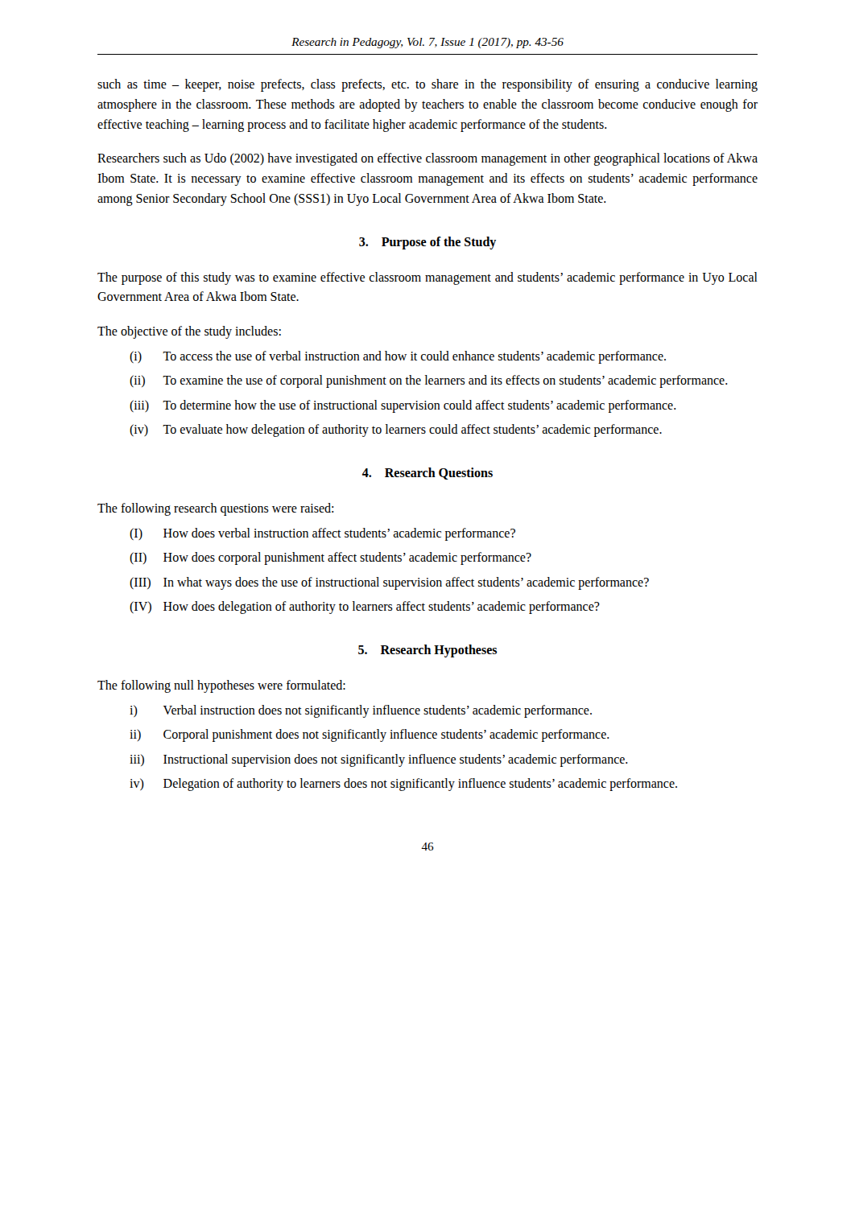Research in Pedagogy, Vol. 7, Issue 1 (2017), pp. 43-56
such as time – keeper, noise prefects, class prefects, etc. to share in the responsibility of ensuring a conducive learning atmosphere in the classroom. These methods are adopted by teachers to enable the classroom become conducive enough for effective teaching – learning process and to facilitate higher academic performance of the students.
Researchers such as Udo (2002) have investigated on effective classroom management in other geographical locations of Akwa Ibom State. It is necessary to examine effective classroom management and its effects on students’ academic performance among Senior Secondary School One (SSS1) in Uyo Local Government Area of Akwa Ibom State.
3. Purpose of the Study
The purpose of this study was to examine effective classroom management and students’ academic performance in Uyo Local Government Area of Akwa Ibom State.
The objective of the study includes:
(i) To access the use of verbal instruction and how it could enhance students’ academic performance.
(ii) To examine the use of corporal punishment on the learners and its effects on students’ academic performance.
(iii) To determine how the use of instructional supervision could affect students’ academic performance.
(iv) To evaluate how delegation of authority to learners could affect students’ academic performance.
4. Research Questions
The following research questions were raised:
(I) How does verbal instruction affect students’ academic performance?
(II) How does corporal punishment affect students’ academic performance?
(III) In what ways does the use of instructional supervision affect students’ academic performance?
(IV) How does delegation of authority to learners affect students’ academic performance?
5. Research Hypotheses
The following null hypotheses were formulated:
i) Verbal instruction does not significantly influence students’ academic performance.
ii) Corporal punishment does not significantly influence students’ academic performance.
iii) Instructional supervision does not significantly influence students’ academic performance.
iv) Delegation of authority to learners does not significantly influence students’ academic performance.
46